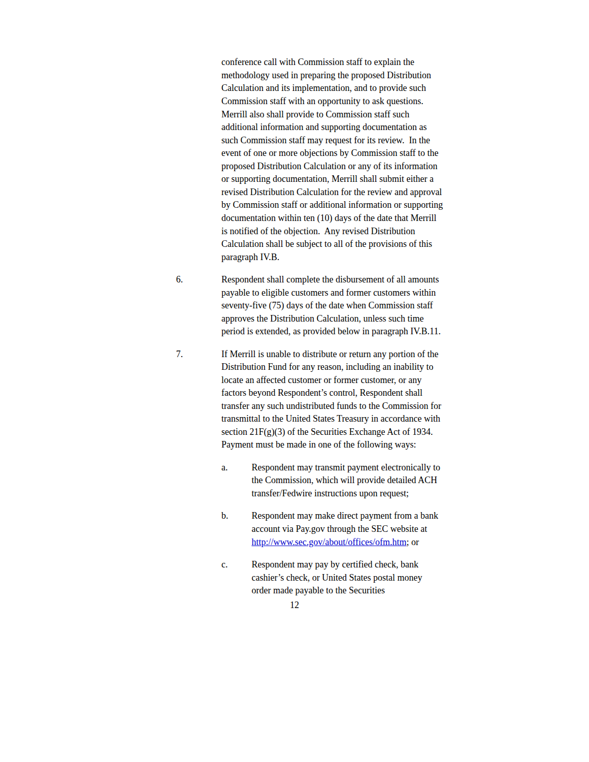conference call with Commission staff to explain the methodology used in preparing the proposed Distribution Calculation and its implementation, and to provide such Commission staff with an opportunity to ask questions. Merrill also shall provide to Commission staff such additional information and supporting documentation as such Commission staff may request for its review. In the event of one or more objections by Commission staff to the proposed Distribution Calculation or any of its information or supporting documentation, Merrill shall submit either a revised Distribution Calculation for the review and approval by Commission staff or additional information or supporting documentation within ten (10) days of the date that Merrill is notified of the objection. Any revised Distribution Calculation shall be subject to all of the provisions of this paragraph IV.B.
6.
Respondent shall complete the disbursement of all amounts payable to eligible customers and former customers within seventy-five (75) days of the date when Commission staff approves the Distribution Calculation, unless such time period is extended, as provided below in paragraph IV.B.11.
7.
If Merrill is unable to distribute or return any portion of the Distribution Fund for any reason, including an inability to locate an affected customer or former customer, or any factors beyond Respondent’s control, Respondent shall transfer any such undistributed funds to the Commission for transmittal to the United States Treasury in accordance with section 21F(g)(3) of the Securities Exchange Act of 1934. Payment must be made in one of the following ways:
a.
Respondent may transmit payment electronically to the Commission, which will provide detailed ACH transfer/Fedwire instructions upon request;
b.
Respondent may make direct payment from a bank account via Pay.gov through the SEC website at http://www.sec.gov/about/offices/ofm.htm; or
c.
Respondent may pay by certified check, bank cashier’s check, or United States postal money order made payable to the Securities
12